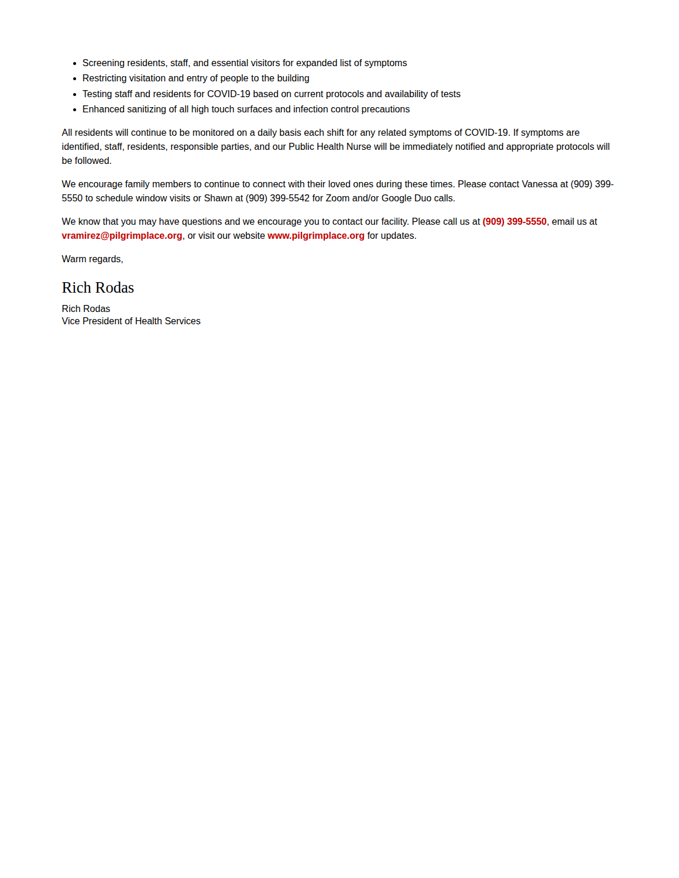Screening residents, staff, and essential visitors for expanded list of symptoms
Restricting visitation and entry of people to the building
Testing staff and residents for COVID-19 based on current protocols and availability of tests
Enhanced sanitizing of all high touch surfaces and infection control precautions
All residents will continue to be monitored on a daily basis each shift for any related symptoms of COVID-19. If symptoms are identified, staff, residents, responsible parties, and our Public Health Nurse will be immediately notified and appropriate protocols will be followed.
We encourage family members to continue to connect with their loved ones during these times. Please contact Vanessa at (909) 399-5550 to schedule window visits or Shawn at (909) 399-5542 for Zoom and/or Google Duo calls.
We know that you may have questions and we encourage you to contact our facility. Please call us at (909) 399-5550, email us at vramirez@pilgrimplace.org, or visit our website www.pilgrimplace.org for updates.
Warm regards,
Rich Rodas
Rich Rodas
Vice President of Health Services